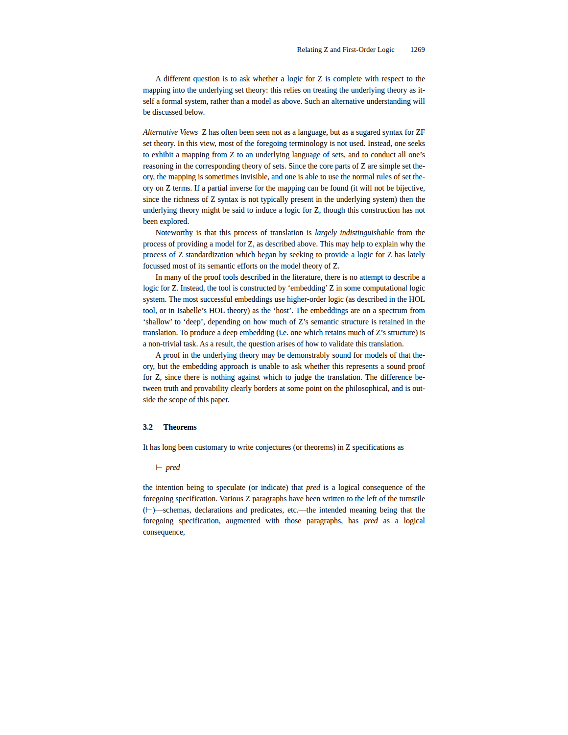Relating Z and First-Order Logic1269
A different question is to ask whether a logic for Z is complete with respect to the mapping into the underlying set theory: this relies on treating the underlying theory as itself a formal system, rather than a model as above. Such an alternative understanding will be discussed below.
Alternative Views Z has often been seen not as a language, but as a sugared syntax for ZF set theory. In this view, most of the foregoing terminology is not used. Instead, one seeks to exhibit a mapping from Z to an underlying language of sets, and to conduct all one’s reasoning in the corresponding theory of sets. Since the core parts of Z are simple set theory, the mapping is sometimes invisible, and one is able to use the normal rules of set theory on Z terms. If a partial inverse for the mapping can be found (it will not be bijective, since the richness of Z syntax is not typically present in the underlying system) then the underlying theory might be said to induce a logic for Z, though this construction has not been explored.
Noteworthy is that this process of translation is largely indistinguishable from the process of providing a model for Z, as described above. This may help to explain why the process of Z standardization which began by seeking to provide a logic for Z has lately focussed most of its semantic efforts on the model theory of Z.
In many of the proof tools described in the literature, there is no attempt to describe a logic for Z. Instead, the tool is constructed by ‘embedding’ Z in some computational logic system. The most successful embeddings use higher-order logic (as described in the HOL tool, or in Isabelle’s HOL theory) as the ‘host’. The embeddings are on a spectrum from ‘shallow’ to ‘deep’, depending on how much of Z’s semantic structure is retained in the translation. To produce a deep embedding (i.e. one which retains much of Z’s structure) is a non-trivial task. As a result, the question arises of how to validate this translation.
A proof in the underlying theory may be demonstrably sound for models of that theory, but the embedding approach is unable to ask whether this represents a sound proof for Z, since there is nothing against which to judge the translation. The difference between truth and provability clearly borders at some point on the philosophical, and is outside the scope of this paper.
3.2 Theorems
It has long been customary to write conjectures (or theorems) in Z specifications as
⊢pred
the intention being to speculate (or indicate) that pred is a logical consequence of the foregoing specification. Various Z paragraphs have been written to the left of the turnstile (⊢)—schemas, declarations and predicates, etc.—the intended meaning being that the foregoing specification, augmented with those paragraphs, has pred as a logical consequence,